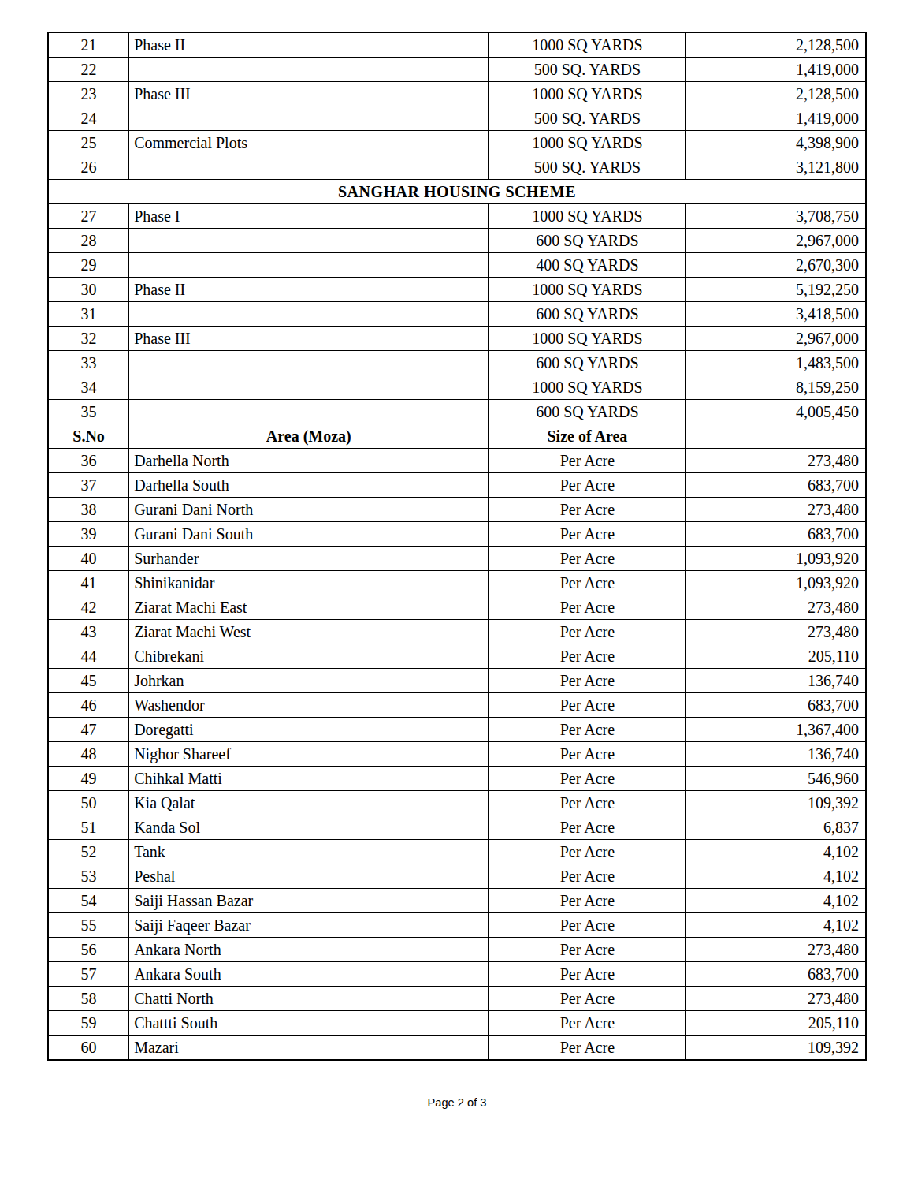| 21 | Phase II | 1000 SQ YARDS | 2,128,500 |
| 22 | | 500 SQ. YARDS | 1,419,000 |
| 23 | Phase III | 1000 SQ YARDS | 2,128,500 |
| 24 | | 500 SQ. YARDS | 1,419,000 |
| 25 | Commercial Plots | 1000 SQ YARDS | 4,398,900 |
| 26 | | 500 SQ. YARDS | 3,121,800 |
| SANGHAR HOUSING SCHEME |
| 27 | Phase I | 1000 SQ YARDS | 3,708,750 |
| 28 | | 600 SQ YARDS | 2,967,000 |
| 29 | | 400 SQ YARDS | 2,670,300 |
| 30 | Phase II | 1000 SQ YARDS | 5,192,250 |
| 31 | | 600 SQ YARDS | 3,418,500 |
| 32 | Phase III | 1000 SQ YARDS | 2,967,000 |
| 33 | | 600 SQ YARDS | 1,483,500 |
| 34 | | 1000 SQ YARDS | 8,159,250 |
| 35 | | 600 SQ YARDS | 4,005,450 |
| S.No | Area (Moza) | Size of Area | |
| 36 | Darhella North | Per Acre | 273,480 |
| 37 | Darhella South | Per Acre | 683,700 |
| 38 | Gurani Dani North | Per Acre | 273,480 |
| 39 | Gurani Dani South | Per Acre | 683,700 |
| 40 | Surhander | Per Acre | 1,093,920 |
| 41 | Shinikanidar | Per Acre | 1,093,920 |
| 42 | Ziarat Machi East | Per Acre | 273,480 |
| 43 | Ziarat Machi West | Per Acre | 273,480 |
| 44 | Chibrekani | Per Acre | 205,110 |
| 45 | Johrkan | Per Acre | 136,740 |
| 46 | Washendor | Per Acre | 683,700 |
| 47 | Doregatti | Per Acre | 1,367,400 |
| 48 | Nighor Shareef | Per Acre | 136,740 |
| 49 | Chihkal Matti | Per Acre | 546,960 |
| 50 | Kia Qalat | Per Acre | 109,392 |
| 51 | Kanda Sol | Per Acre | 6,837 |
| 52 | Tank | Per Acre | 4,102 |
| 53 | Peshal | Per Acre | 4,102 |
| 54 | Saiji Hassan Bazar | Per Acre | 4,102 |
| 55 | Saiji Faqeer Bazar | Per Acre | 4,102 |
| 56 | Ankara North | Per Acre | 273,480 |
| 57 | Ankara South | Per Acre | 683,700 |
| 58 | Chatti North | Per Acre | 273,480 |
| 59 | Chattti South | Per Acre | 205,110 |
| 60 | Mazari | Per Acre | 109,392 |
Page 2 of 3